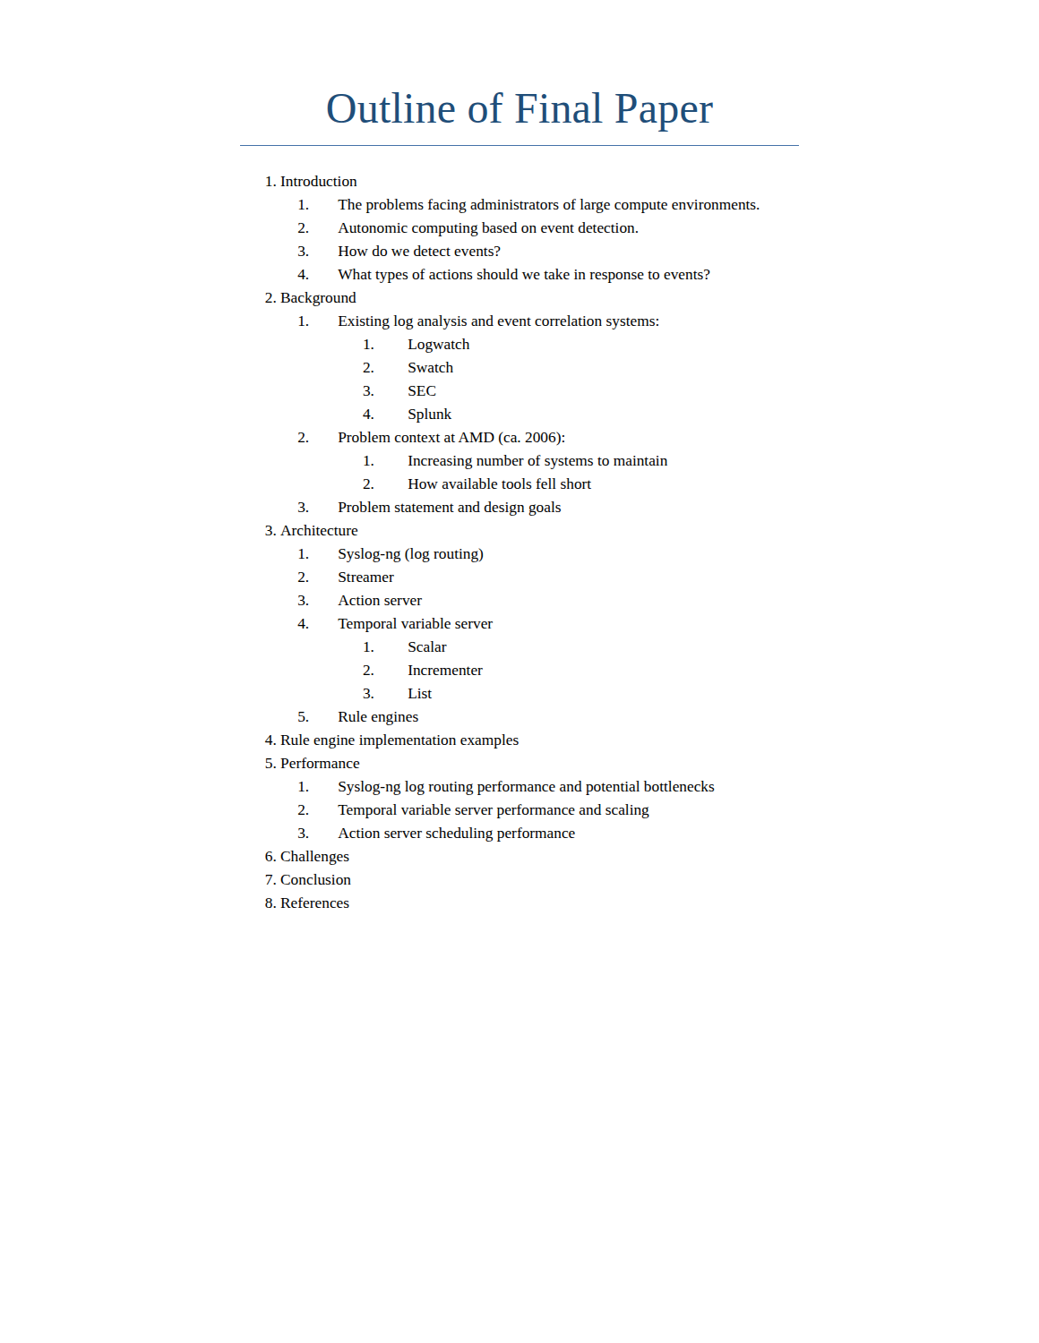Outline of Final Paper
Introduction
The problems facing administrators of large compute environments.
Autonomic computing based on event detection.
How do we detect events?
What types of actions should we take in response to events?
Background
Existing log analysis and event correlation systems:
Logwatch
Swatch
SEC
Splunk
Problem context at AMD (ca. 2006):
Increasing number of systems to maintain
How available tools fell short
Problem statement and design goals
Architecture
Syslog-ng (log routing)
Streamer
Action server
Temporal variable server
Scalar
Incrementer
List
Rule engines
Rule engine implementation examples
Performance
Syslog-ng log routing performance and potential bottlenecks
Temporal variable server performance and scaling
Action server scheduling performance
Challenges
Conclusion
References